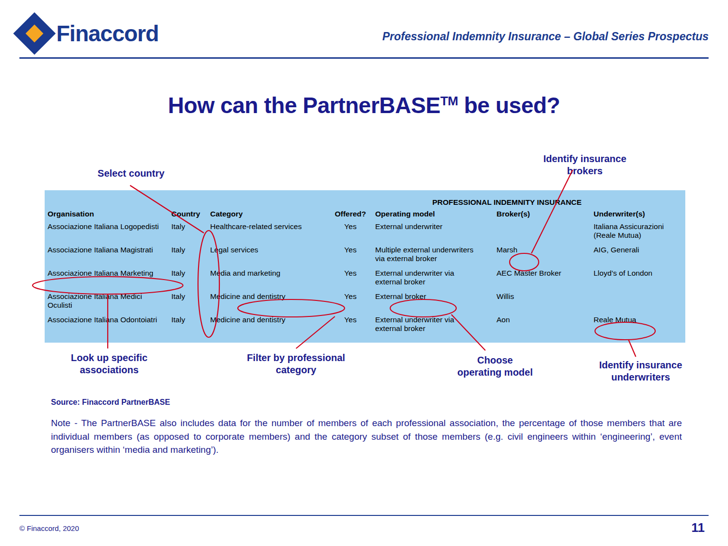Finaccord
Professional Indemnity Insurance – Global Series Prospectus
How can the PartnerBASETM be used?
Select country
Identify insurance
brokers
Look up specific
associations
Filter by professional
category
Choose
operating model
Identify insurance
underwriters
| | | | PROFESSIONAL INDEMNITY INSURANCE |
| --- | --- | --- | --- |
| Organisation | Country | Category | Offered? | Operating model | Broker(s) | Underwriter(s) |
| Associazione Italiana Logopedisti | Italy | Healthcare-related services | Yes | External underwriter | | Italiana Assicurazioni (Reale Mutua) |
| Associazione Italiana Magistrati | Italy | Legal services | Yes | Multiple external underwriters via external broker | Marsh | AIG, Generali |
| Associazione Italiana Marketing | Italy | Media and marketing | Yes | External underwriter via external broker | AEC Master Broker | Lloyd’s of London |
| Associazione Italiana Medici Oculisti | Italy | Medicine and dentistry | Yes | External broker | Willis | |
| Associazione Italiana Odontoiatri | Italy | Medicine and dentistry | Yes | External underwriter via external broker | Aon | Reale Mutua |
Source: Finaccord PartnerBASE
Note - The PartnerBASE also includes data for the number of members of each professional association, the percentage of those members that are individual members (as opposed to corporate members) and the category subset of those members (e.g. civil engineers within ‘engineering’, event organisers within ‘media and marketing’).
© Finaccord, 2020
11